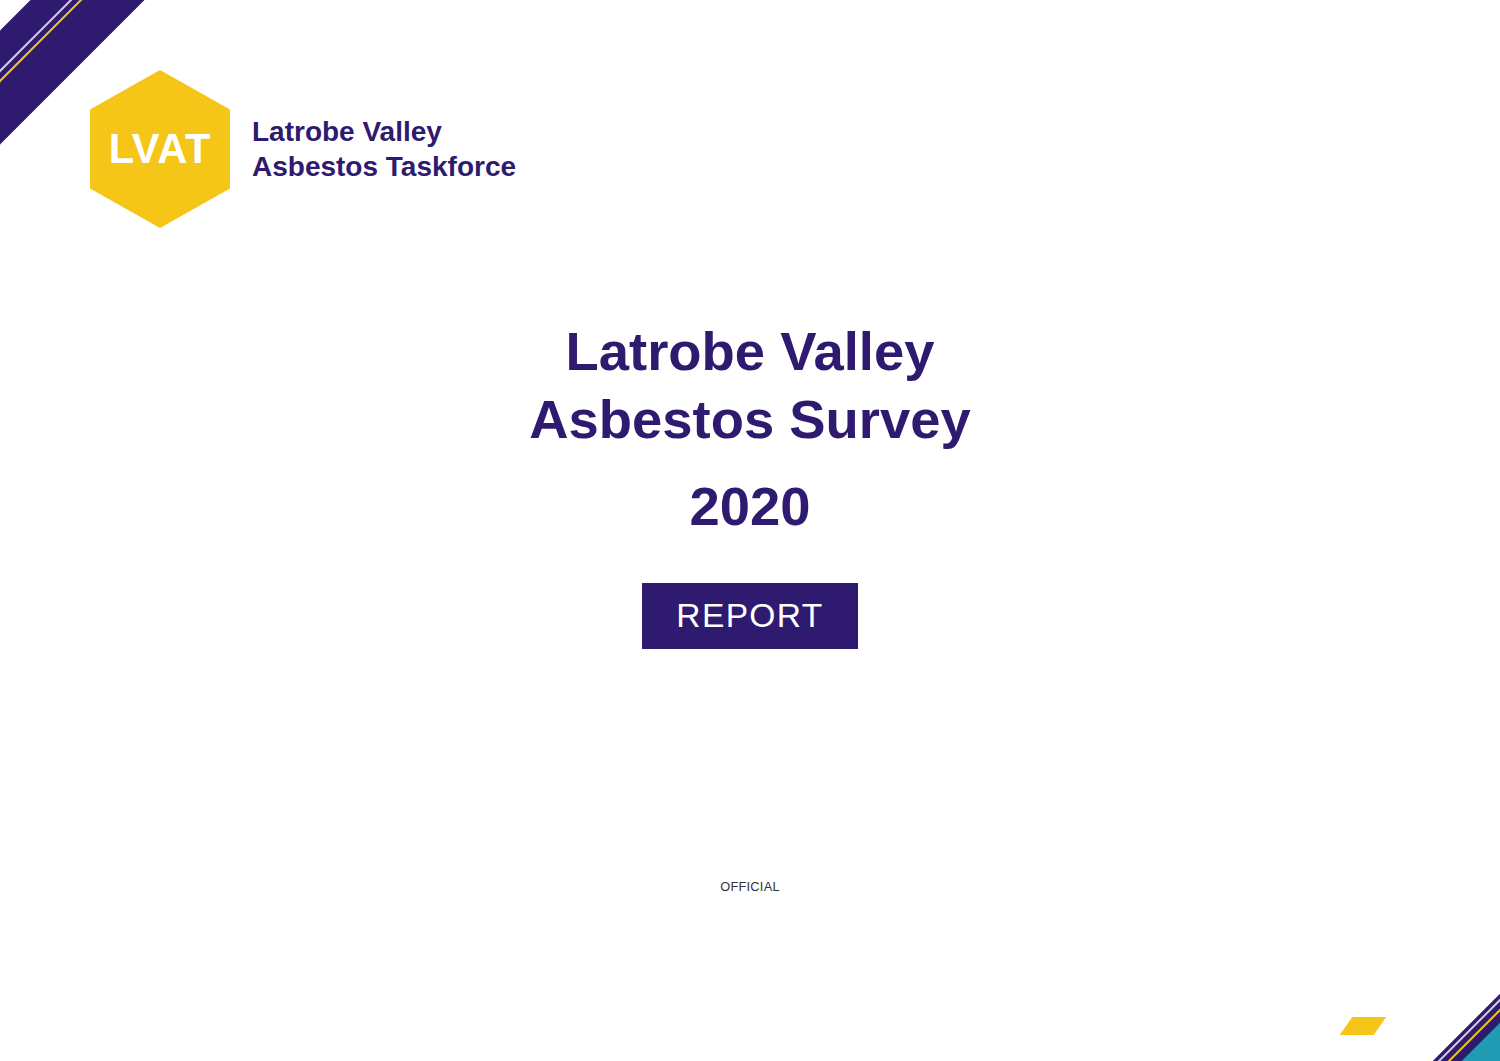LVAT
Latrobe Valley
Asbestos Taskforce
Latrobe Valley
Asbestos Survey 2020
REPORT
OFFICIAL